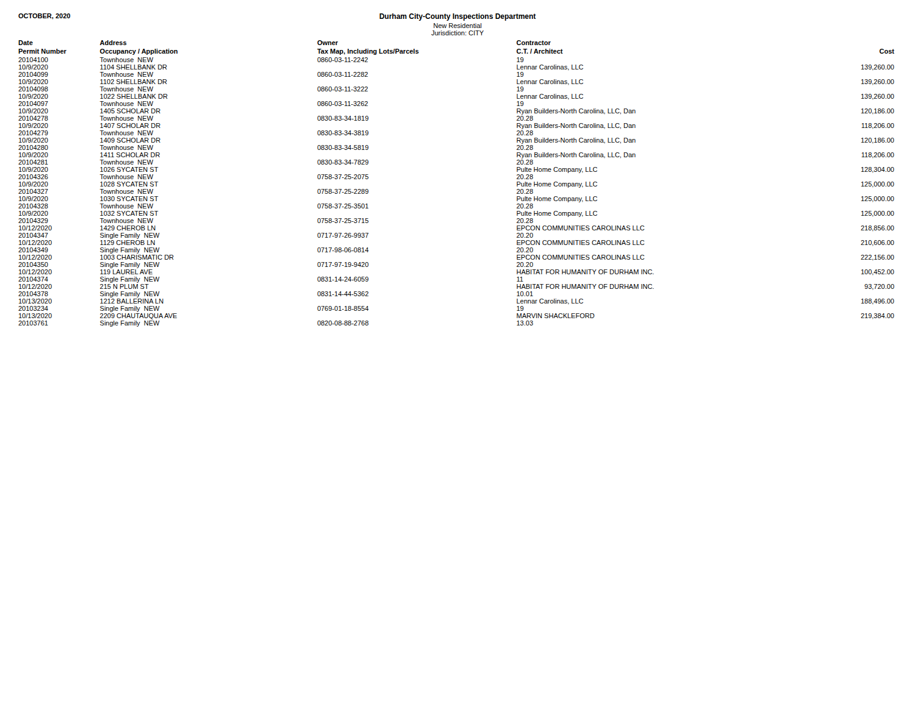OCTOBER, 2020
Durham City-County Inspections Department
New Residential
Jurisdiction: CITY
| Date | Address | Owner | Contractor | |
| --- | --- | --- | --- | --- |
| Permit Number | Occupancy / Application | Tax Map, Including Lots/Parcels | C.T. / Architect | Cost |
| 20104100 | Townhouse NEW | 0860-03-11-2242 | 19 | |
| 10/9/2020 | 1104 SHELLBANK DR | | Lennar Carolinas, LLC | 139,260.00 |
| 20104099 | Townhouse NEW | 0860-03-11-2282 | 19 | |
| 10/9/2020 | 1102 SHELLBANK DR | | Lennar Carolinas, LLC | 139,260.00 |
| 20104098 | Townhouse NEW | 0860-03-11-3222 | 19 | |
| 10/9/2020 | 1022 SHELLBANK DR | | Lennar Carolinas, LLC | 139,260.00 |
| 20104097 | Townhouse NEW | 0860-03-11-3262 | 19 | |
| 10/9/2020 | 1405 SCHOLAR DR | | Ryan Builders-North Carolina, LLC, Dan | 120,186.00 |
| 20104278 | Townhouse NEW | 0830-83-34-1819 | 20.28 | |
| 10/9/2020 | 1407 SCHOLAR DR | | Ryan Builders-North Carolina, LLC, Dan | 118,206.00 |
| 20104279 | Townhouse NEW | 0830-83-34-3819 | 20.28 | |
| 10/9/2020 | 1409 SCHOLAR DR | | Ryan Builders-North Carolina, LLC, Dan | 120,186.00 |
| 20104280 | Townhouse NEW | 0830-83-34-5819 | 20.28 | |
| 10/9/2020 | 1411 SCHOLAR DR | | Ryan Builders-North Carolina, LLC, Dan | 118,206.00 |
| 20104281 | Townhouse NEW | 0830-83-34-7829 | 20.28 | |
| 10/9/2020 | 1026 SYCATEN ST | | Pulte Home Company, LLC | 128,304.00 |
| 20104326 | Townhouse NEW | 0758-37-25-2075 | 20.28 | |
| 10/9/2020 | 1028 SYCATEN ST | | Pulte Home Company, LLC | 125,000.00 |
| 20104327 | Townhouse NEW | 0758-37-25-2289 | 20.28 | |
| 10/9/2020 | 1030 SYCATEN ST | | Pulte Home Company, LLC | 125,000.00 |
| 20104328 | Townhouse NEW | 0758-37-25-3501 | 20.28 | |
| 10/9/2020 | 1032 SYCATEN ST | | Pulte Home Company, LLC | 125,000.00 |
| 20104329 | Townhouse NEW | 0758-37-25-3715 | 20.28 | |
| 10/12/2020 | 1429 CHEROB LN | | EPCON COMMUNITIES CAROLINAS LLC | 218,856.00 |
| 20104347 | Single Family NEW | 0717-97-26-9937 | 20.20 | |
| 10/12/2020 | 1129 CHEROB LN | | EPCON COMMUNITIES CAROLINAS LLC | 210,606.00 |
| 20104349 | Single Family NEW | 0717-98-06-0814 | 20.20 | |
| 10/12/2020 | 1003 CHARISMATIC DR | | EPCON COMMUNITIES CAROLINAS LLC | 222,156.00 |
| 20104350 | Single Family NEW | 0717-97-19-9420 | 20.20 | |
| 10/12/2020 | 119 LAUREL AVE | | HABITAT FOR HUMANITY OF DURHAM INC. | 100,452.00 |
| 20104374 | Single Family NEW | 0831-14-24-6059 | 11 | |
| 10/12/2020 | 215 N PLUM ST | | HABITAT FOR HUMANITY OF DURHAM INC. | 93,720.00 |
| 20104378 | Single Family NEW | 0831-14-44-5362 | 10.01 | |
| 10/13/2020 | 1212 BALLERINA LN | | Lennar Carolinas, LLC | 188,496.00 |
| 20103234 | Single Family NEW | 0769-01-18-8554 | 19 | |
| 10/13/2020 | 2209 CHAUTAUQUA AVE | | MARVIN SHACKLEFORD | 219,384.00 |
| 20103761 | Single Family NEW | 0820-08-88-2768 | 13.03 | |